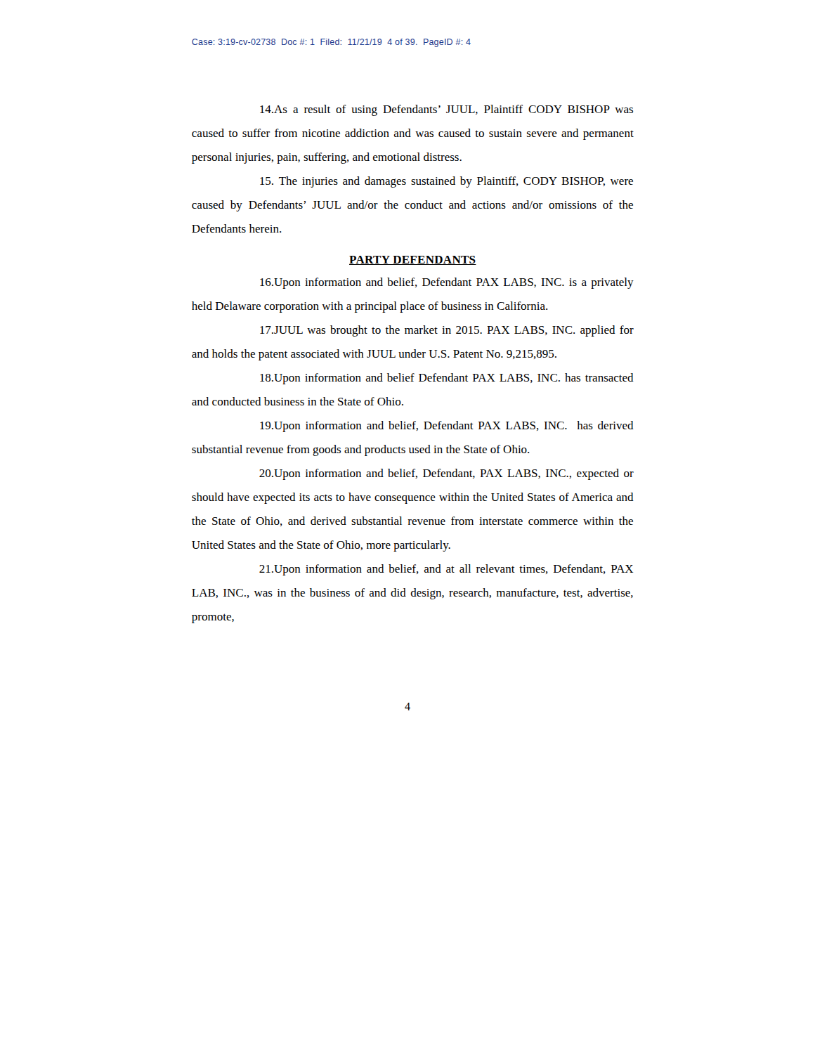Case: 3:19-cv-02738 Doc #: 1 Filed: 11/21/19 4 of 39. PageID #: 4
14. As a result of using Defendants’ JUUL, Plaintiff CODY BISHOP was caused to suffer from nicotine addiction and was caused to sustain severe and permanent personal injuries, pain, suffering, and emotional distress.
15. The injuries and damages sustained by Plaintiff, CODY BISHOP, were caused by Defendants’ JUUL and/or the conduct and actions and/or omissions of the Defendants herein.
PARTY DEFENDANTS
16. Upon information and belief, Defendant PAX LABS, INC. is a privately held Delaware corporation with a principal place of business in California.
17. JUUL was brought to the market in 2015. PAX LABS, INC. applied for and holds the patent associated with JUUL under U.S. Patent No. 9,215,895.
18. Upon information and belief Defendant PAX LABS, INC. has transacted and conducted business in the State of Ohio.
19. Upon information and belief, Defendant PAX LABS, INC. has derived substantial revenue from goods and products used in the State of Ohio.
20. Upon information and belief, Defendant, PAX LABS, INC., expected or should have expected its acts to have consequence within the United States of America and the State of Ohio, and derived substantial revenue from interstate commerce within the United States and the State of Ohio, more particularly.
21. Upon information and belief, and at all relevant times, Defendant, PAX LAB, INC., was in the business of and did design, research, manufacture, test, advertise, promote,
4